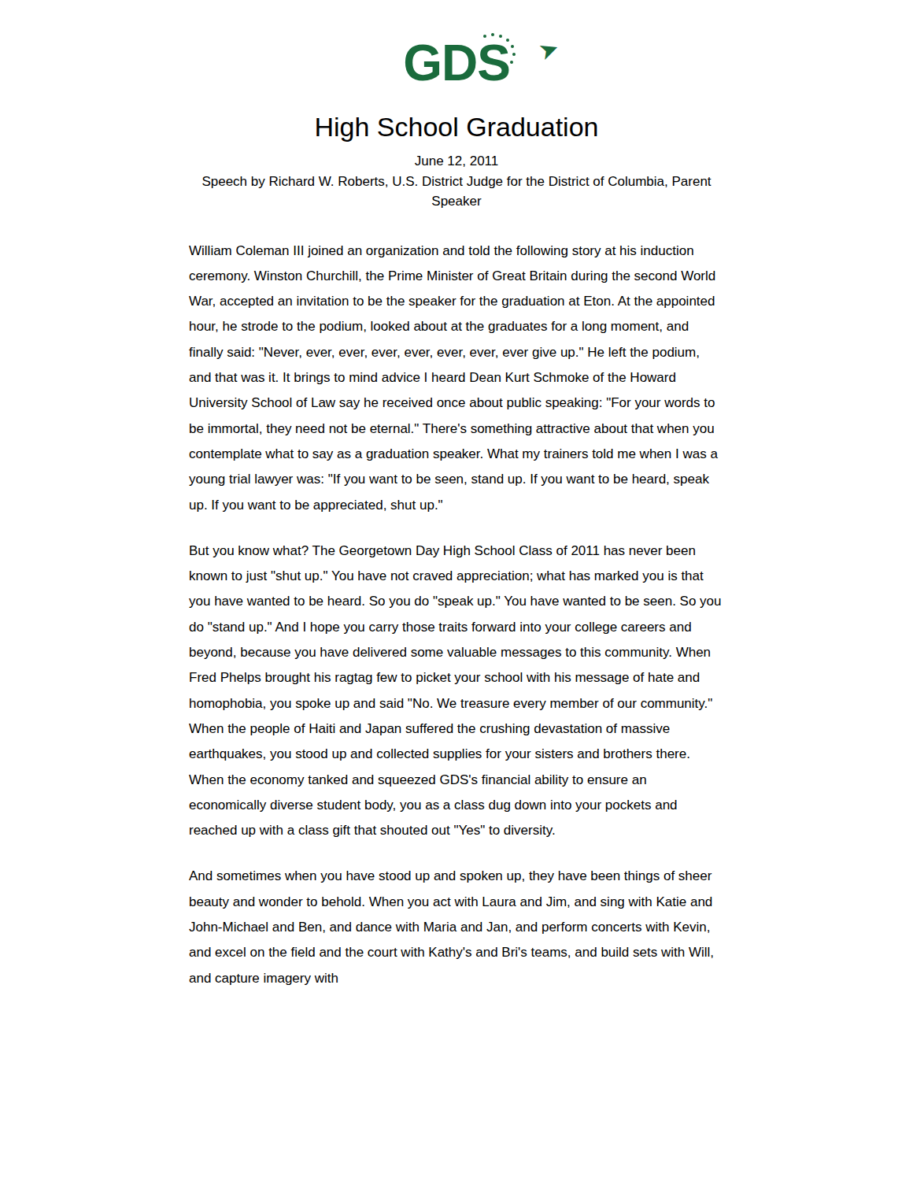GDS ➤
High School Graduation
June 12, 2011
Speech by Richard W. Roberts, U.S. District Judge for the District of Columbia, Parent Speaker
William Coleman III joined an organization and told the following story at his induction ceremony. Winston Churchill, the Prime Minister of Great Britain during the second World War, accepted an invitation to be the speaker for the graduation at Eton. At the appointed hour, he strode to the podium, looked about at the graduates for a long moment, and finally said: "Never, ever, ever, ever, ever, ever, ever, ever give up." He left the podium, and that was it. It brings to mind advice I heard Dean Kurt Schmoke of the Howard University School of Law say he received once about public speaking: "For your words to be immortal, they need not be eternal." There's something attractive about that when you contemplate what to say as a graduation speaker. What my trainers told me when I was a young trial lawyer was: "If you want to be seen, stand up. If you want to be heard, speak up. If you want to be appreciated, shut up."
But you know what? The Georgetown Day High School Class of 2011 has never been known to just "shut up." You have not craved appreciation; what has marked you is that you have wanted to be heard. So you do "speak up." You have wanted to be seen. So you do "stand up." And I hope you carry those traits forward into your college careers and beyond, because you have delivered some valuable messages to this community. When Fred Phelps brought his ragtag few to picket your school with his message of hate and homophobia, you spoke up and said "No. We treasure every member of our community." When the people of Haiti and Japan suffered the crushing devastation of massive earthquakes, you stood up and collected supplies for your sisters and brothers there. When the economy tanked and squeezed GDS's financial ability to ensure an economically diverse student body, you as a class dug down into your pockets and reached up with a class gift that shouted out "Yes" to diversity.
And sometimes when you have stood up and spoken up, they have been things of sheer beauty and wonder to behold. When you act with Laura and Jim, and sing with Katie and John-Michael and Ben, and dance with Maria and Jan, and perform concerts with Kevin, and excel on the field and the court with Kathy's and Bri's teams, and build sets with Will, and capture imagery with